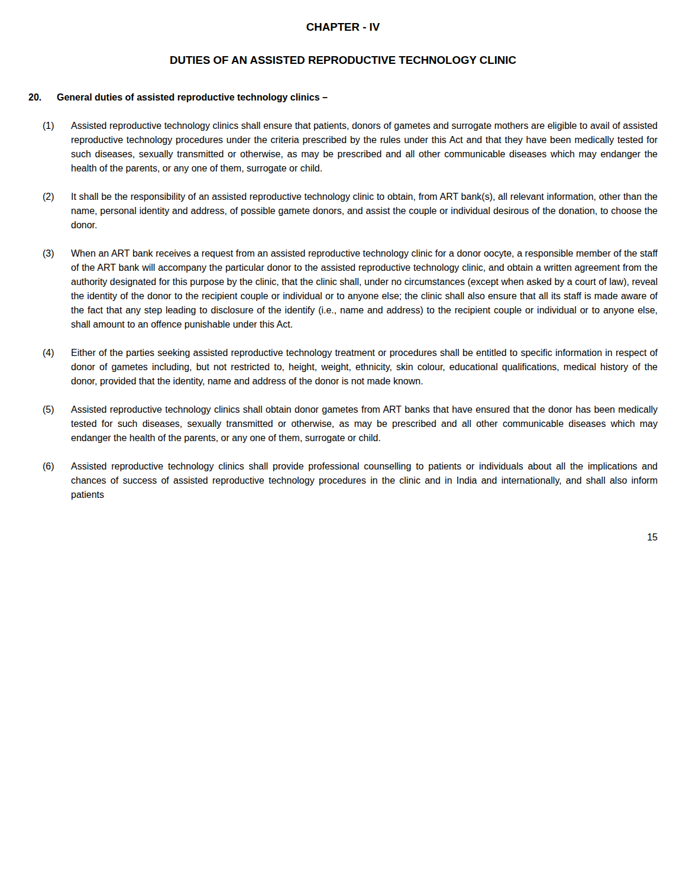CHAPTER - IV
DUTIES OF AN ASSISTED REPRODUCTIVE TECHNOLOGY CLINIC
20. General duties of assisted reproductive technology clinics –
(1) Assisted reproductive technology clinics shall ensure that patients, donors of gametes and surrogate mothers are eligible to avail of assisted reproductive technology procedures under the criteria prescribed by the rules under this Act and that they have been medically tested for such diseases, sexually transmitted or otherwise, as may be prescribed and all other communicable diseases which may endanger the health of the parents, or any one of them, surrogate or child.
(2) It shall be the responsibility of an assisted reproductive technology clinic to obtain, from ART bank(s), all relevant information, other than the name, personal identity and address, of possible gamete donors, and assist the couple or individual desirous of the donation, to choose the donor.
(3) When an ART bank receives a request from an assisted reproductive technology clinic for a donor oocyte, a responsible member of the staff of the ART bank will accompany the particular donor to the assisted reproductive technology clinic, and obtain a written agreement from the authority designated for this purpose by the clinic, that the clinic shall, under no circumstances (except when asked by a court of law), reveal the identity of the donor to the recipient couple or individual or to anyone else; the clinic shall also ensure that all its staff is made aware of the fact that any step leading to disclosure of the identify (i.e., name and address) to the recipient couple or individual or to anyone else, shall amount to an offence punishable under this Act.
(4) Either of the parties seeking assisted reproductive technology treatment or procedures shall be entitled to specific information in respect of donor of gametes including, but not restricted to, height, weight, ethnicity, skin colour, educational qualifications, medical history of the donor, provided that the identity, name and address of the donor is not made known.
(5) Assisted reproductive technology clinics shall obtain donor gametes from ART banks that have ensured that the donor has been medically tested for such diseases, sexually transmitted or otherwise, as may be prescribed and all other communicable diseases which may endanger the health of the parents, or any one of them, surrogate or child.
(6) Assisted reproductive technology clinics shall provide professional counselling to patients or individuals about all the implications and chances of success of assisted reproductive technology procedures in the clinic and in India and internationally, and shall also inform patients
15